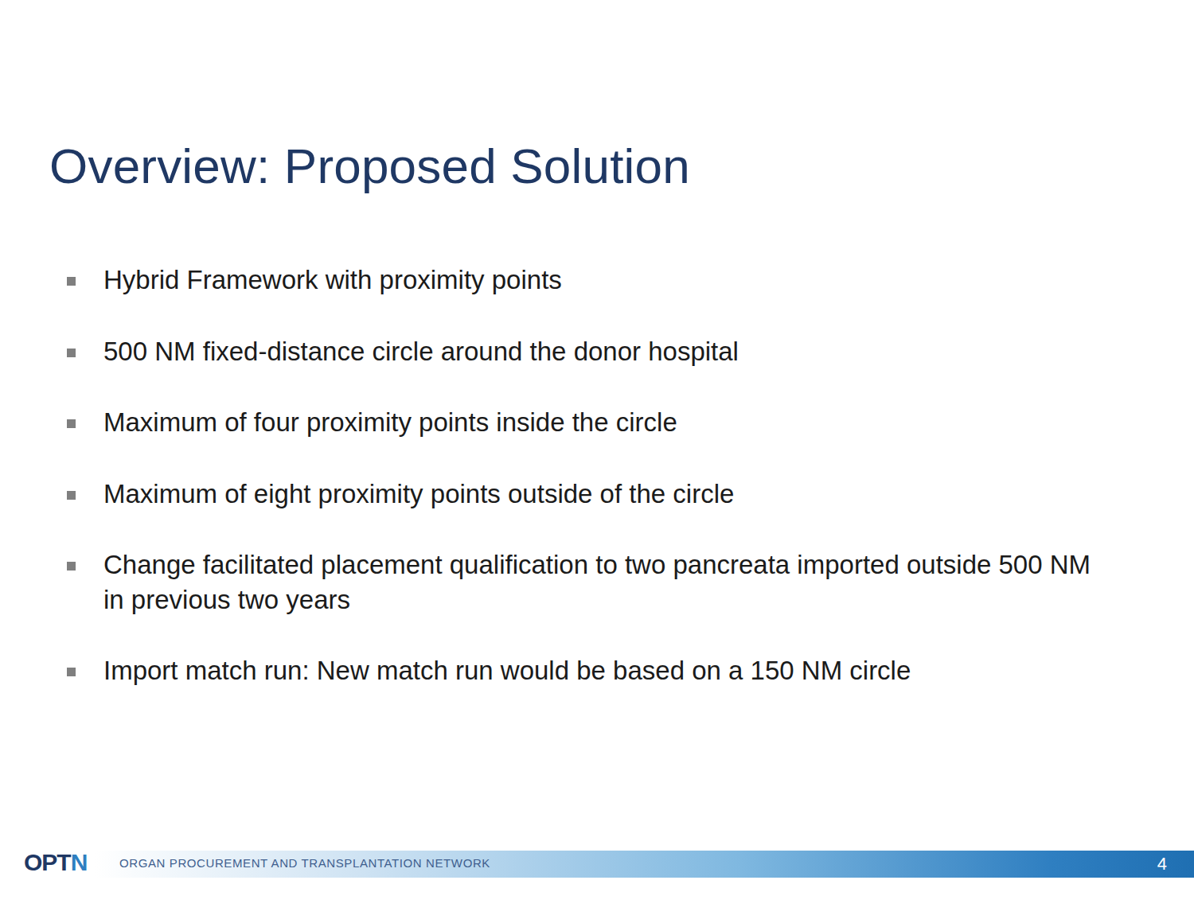Overview: Proposed Solution
Hybrid Framework with proximity points
500 NM fixed-distance circle around the donor hospital
Maximum of four proximity points inside the circle
Maximum of eight proximity points outside of the circle
Change facilitated placement qualification to two pancreata imported outside 500 NM in previous two years
Import match run: New match run would be based on a 150 NM circle
OPTN
Organ Procurement and Transplantation Network
4